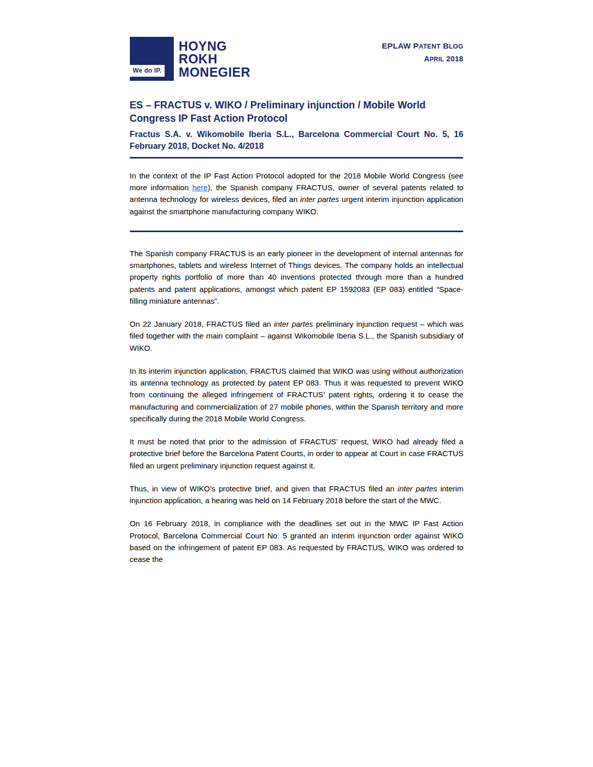We do IP.
Hoyng Rokh Monegier
EPLAW PATENT BLOG
APRIL 2018
ES – FRACTUS v. WIKO / Preliminary injunction / Mobile World Congress IP Fast Action Protocol
Fractus S.A. v. Wikomobile Iberia S.L., Barcelona Commercial Court No. 5, 16 February 2018, Docket No. 4/2018
In the context of the IP Fast Action Protocol adopted for the 2018 Mobile World Congress (see more information here), the Spanish company FRACTUS, owner of several patents related to antenna technology for wireless devices, filed an inter partes urgent interim injunction application against the smartphone manufacturing company WIKO.
The Spanish company FRACTUS is an early pioneer in the development of internal antennas for smartphones, tablets and wireless Internet of Things devices. The company holds an intellectual property rights portfolio of more than 40 inventions protected through more than a hundred patents and patent applications, amongst which patent EP 1592083 (EP 083) entitled “Space-filling miniature antennas”.
On 22 January 2018, FRACTUS filed an inter partes preliminary injunction request – which was filed together with the main complaint – against Wikomobile Iberia S.L., the Spanish subsidiary of WIKO.
In its interim injunction application, FRACTUS claimed that WIKO was using without authorization its antenna technology as protected by patent EP 083. Thus it was requested to prevent WIKO from continuing the alleged infringement of FRACTUS’ patent rights, ordering it to cease the manufacturing and commercialization of 27 mobile phones, within the Spanish territory and more specifically during the 2018 Mobile World Congress.
It must be noted that prior to the admission of FRACTUS’ request, WIKO had already filed a protective brief before the Barcelona Patent Courts, in order to appear at Court in case FRACTUS filed an urgent preliminary injunction request against it.
Thus, in view of WIKO’s protective brief, and given that FRACTUS filed an inter partes interim injunction application, a hearing was held on 14 February 2018 before the start of the MWC.
On 16 February 2018, in compliance with the deadlines set out in the MWC IP Fast Action Protocol, Barcelona Commercial Court No. 5 granted an interim injunction order against WIKO based on the infringement of patent EP 083. As requested by FRACTUS, WIKO was ordered to cease the